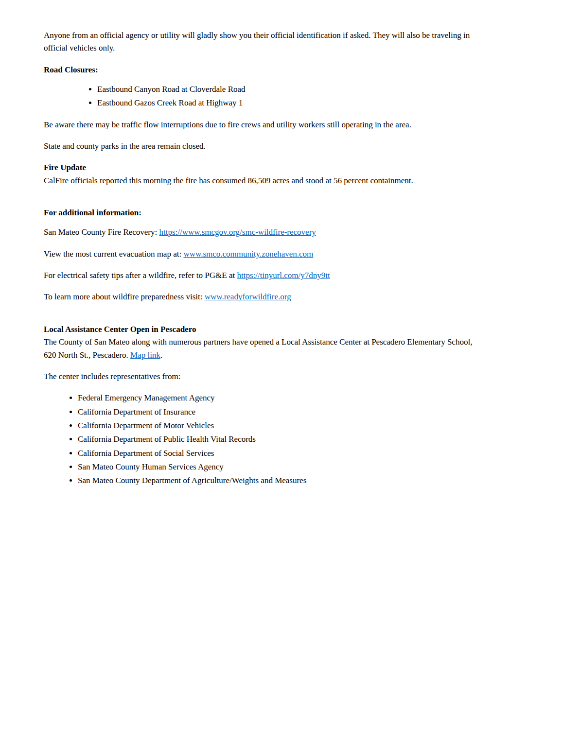Anyone from an official agency or utility will gladly show you their official identification if asked. They will also be traveling in official vehicles only.
Road Closures:
Eastbound Canyon Road at Cloverdale Road
Eastbound Gazos Creek Road at Highway 1
Be aware there may be traffic flow interruptions due to fire crews and utility workers still operating in the area.
State and county parks in the area remain closed.
Fire Update
CalFire officials reported this morning the fire has consumed 86,509 acres and stood at 56 percent containment.
For additional information:
San Mateo County Fire Recovery: https://www.smcgov.org/smc-wildfire-recovery
View the most current evacuation map at: www.smco.community.zonehaven.com
For electrical safety tips after a wildfire, refer to PG&E at https://tinyurl.com/y7dny9tt
To learn more about wildfire preparedness visit: www.readyforwildfire.org
Local Assistance Center Open in Pescadero
The County of San Mateo along with numerous partners have opened a Local Assistance Center at Pescadero Elementary School, 620 North St., Pescadero. Map link.
The center includes representatives from:
Federal Emergency Management Agency
California Department of Insurance
California Department of Motor Vehicles
California Department of Public Health Vital Records
California Department of Social Services
San Mateo County Human Services Agency
San Mateo County Department of Agriculture/Weights and Measures